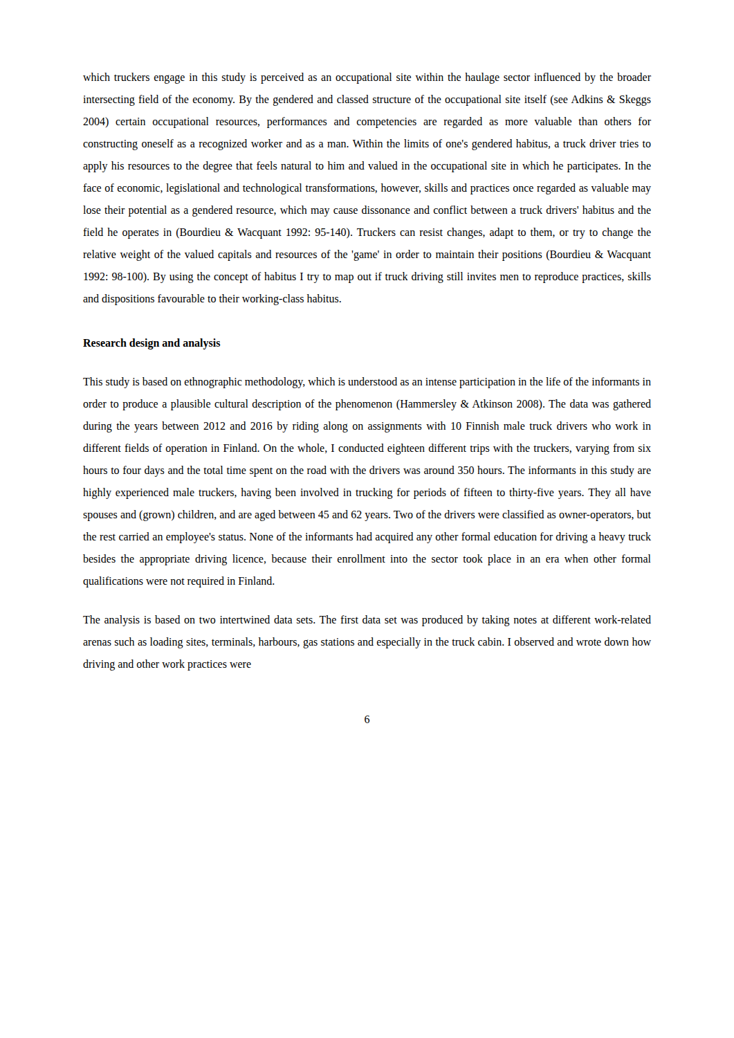which truckers engage in this study is perceived as an occupational site within the haulage sector influenced by the broader intersecting field of the economy. By the gendered and classed structure of the occupational site itself (see Adkins & Skeggs 2004) certain occupational resources, performances and competencies are regarded as more valuable than others for constructing oneself as a recognized worker and as a man. Within the limits of one's gendered habitus, a truck driver tries to apply his resources to the degree that feels natural to him and valued in the occupational site in which he participates. In the face of economic, legislational and technological transformations, however, skills and practices once regarded as valuable may lose their potential as a gendered resource, which may cause dissonance and conflict between a truck drivers' habitus and the field he operates in (Bourdieu & Wacquant 1992: 95-140). Truckers can resist changes, adapt to them, or try to change the relative weight of the valued capitals and resources of the 'game' in order to maintain their positions (Bourdieu & Wacquant 1992: 98-100). By using the concept of habitus I try to map out if truck driving still invites men to reproduce practices, skills and dispositions favourable to their working-class habitus.
Research design and analysis
This study is based on ethnographic methodology, which is understood as an intense participation in the life of the informants in order to produce a plausible cultural description of the phenomenon (Hammersley & Atkinson 2008). The data was gathered during the years between 2012 and 2016 by riding along on assignments with 10 Finnish male truck drivers who work in different fields of operation in Finland. On the whole, I conducted eighteen different trips with the truckers, varying from six hours to four days and the total time spent on the road with the drivers was around 350 hours. The informants in this study are highly experienced male truckers, having been involved in trucking for periods of fifteen to thirty-five years. They all have spouses and (grown) children, and are aged between 45 and 62 years. Two of the drivers were classified as owner-operators, but the rest carried an employee's status. None of the informants had acquired any other formal education for driving a heavy truck besides the appropriate driving licence, because their enrollment into the sector took place in an era when other formal qualifications were not required in Finland.
The analysis is based on two intertwined data sets. The first data set was produced by taking notes at different work-related arenas such as loading sites, terminals, harbours, gas stations and especially in the truck cabin. I observed and wrote down how driving and other work practices were
6